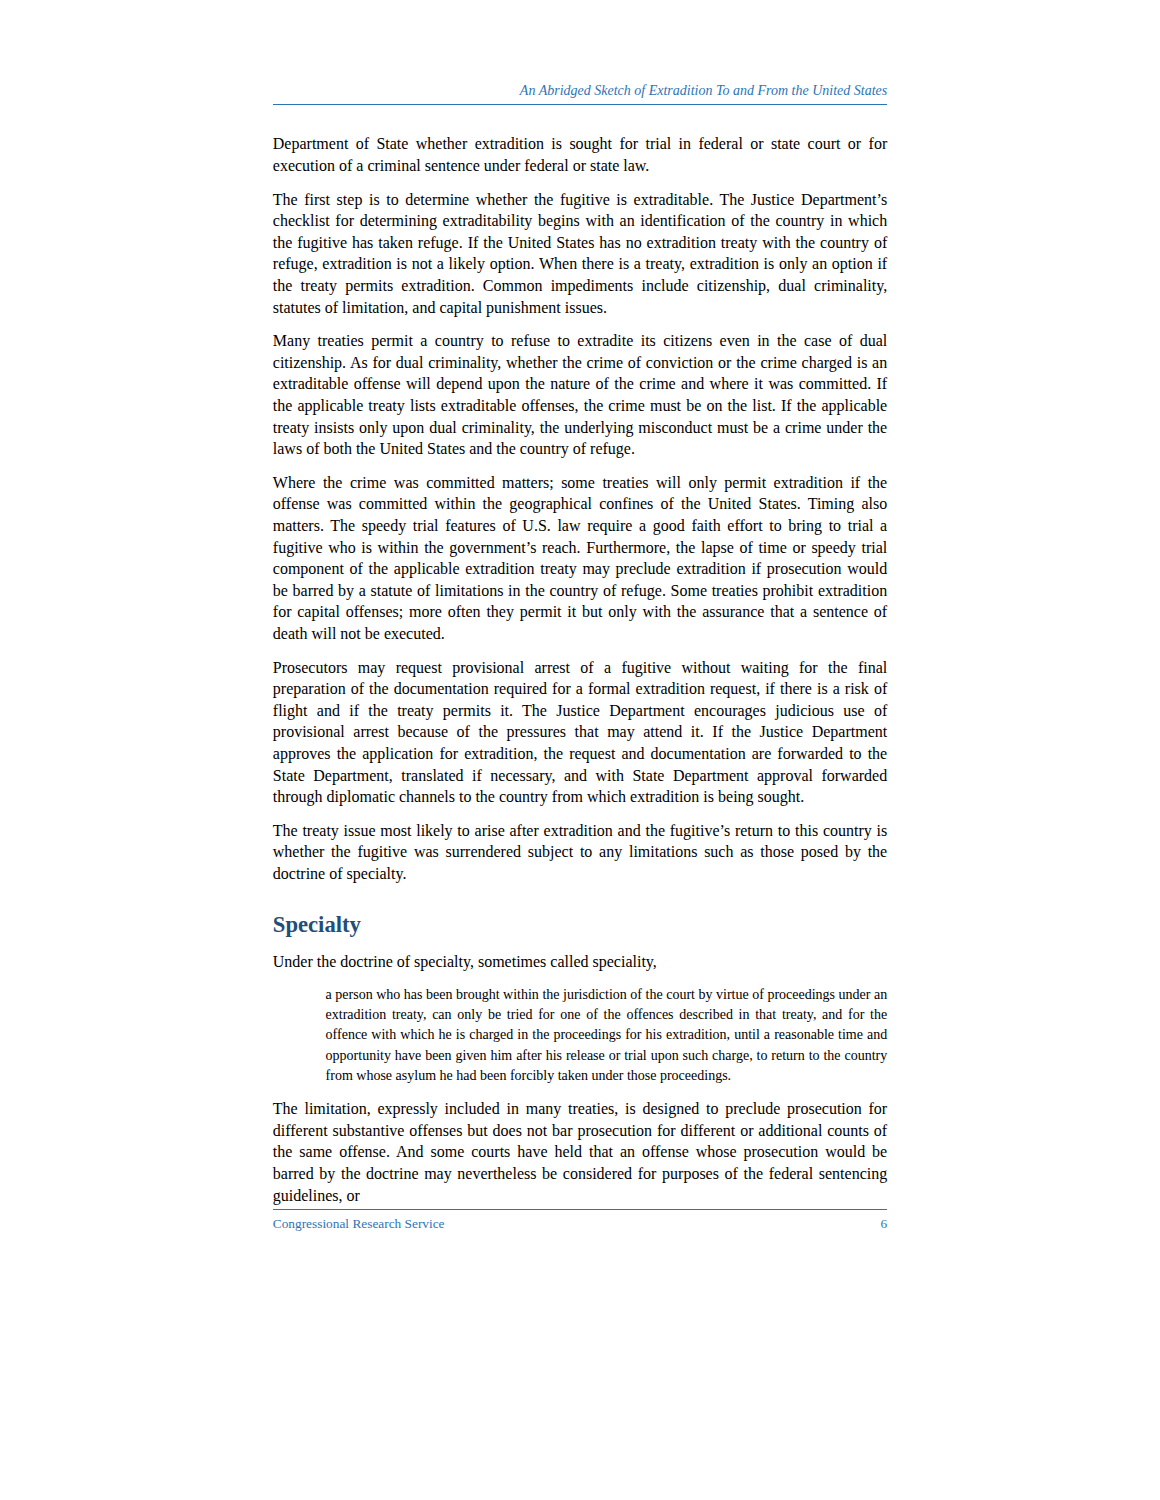An Abridged Sketch of Extradition To and From the United States
Department of State whether extradition is sought for trial in federal or state court or for execution of a criminal sentence under federal or state law.
The first step is to determine whether the fugitive is extraditable. The Justice Department’s checklist for determining extraditability begins with an identification of the country in which the fugitive has taken refuge. If the United States has no extradition treaty with the country of refuge, extradition is not a likely option. When there is a treaty, extradition is only an option if the treaty permits extradition. Common impediments include citizenship, dual criminality, statutes of limitation, and capital punishment issues.
Many treaties permit a country to refuse to extradite its citizens even in the case of dual citizenship. As for dual criminality, whether the crime of conviction or the crime charged is an extraditable offense will depend upon the nature of the crime and where it was committed. If the applicable treaty lists extraditable offenses, the crime must be on the list. If the applicable treaty insists only upon dual criminality, the underlying misconduct must be a crime under the laws of both the United States and the country of refuge.
Where the crime was committed matters; some treaties will only permit extradition if the offense was committed within the geographical confines of the United States. Timing also matters. The speedy trial features of U.S. law require a good faith effort to bring to trial a fugitive who is within the government’s reach. Furthermore, the lapse of time or speedy trial component of the applicable extradition treaty may preclude extradition if prosecution would be barred by a statute of limitations in the country of refuge. Some treaties prohibit extradition for capital offenses; more often they permit it but only with the assurance that a sentence of death will not be executed.
Prosecutors may request provisional arrest of a fugitive without waiting for the final preparation of the documentation required for a formal extradition request, if there is a risk of flight and if the treaty permits it. The Justice Department encourages judicious use of provisional arrest because of the pressures that may attend it. If the Justice Department approves the application for extradition, the request and documentation are forwarded to the State Department, translated if necessary, and with State Department approval forwarded through diplomatic channels to the country from which extradition is being sought.
The treaty issue most likely to arise after extradition and the fugitive’s return to this country is whether the fugitive was surrendered subject to any limitations such as those posed by the doctrine of specialty.
Specialty
Under the doctrine of specialty, sometimes called speciality,
a person who has been brought within the jurisdiction of the court by virtue of proceedings under an extradition treaty, can only be tried for one of the offences described in that treaty, and for the offence with which he is charged in the proceedings for his extradition, until a reasonable time and opportunity have been given him after his release or trial upon such charge, to return to the country from whose asylum he had been forcibly taken under those proceedings.
The limitation, expressly included in many treaties, is designed to preclude prosecution for different substantive offenses but does not bar prosecution for different or additional counts of the same offense. And some courts have held that an offense whose prosecution would be barred by the doctrine may nevertheless be considered for purposes of the federal sentencing guidelines, or
Congressional Research Service
6